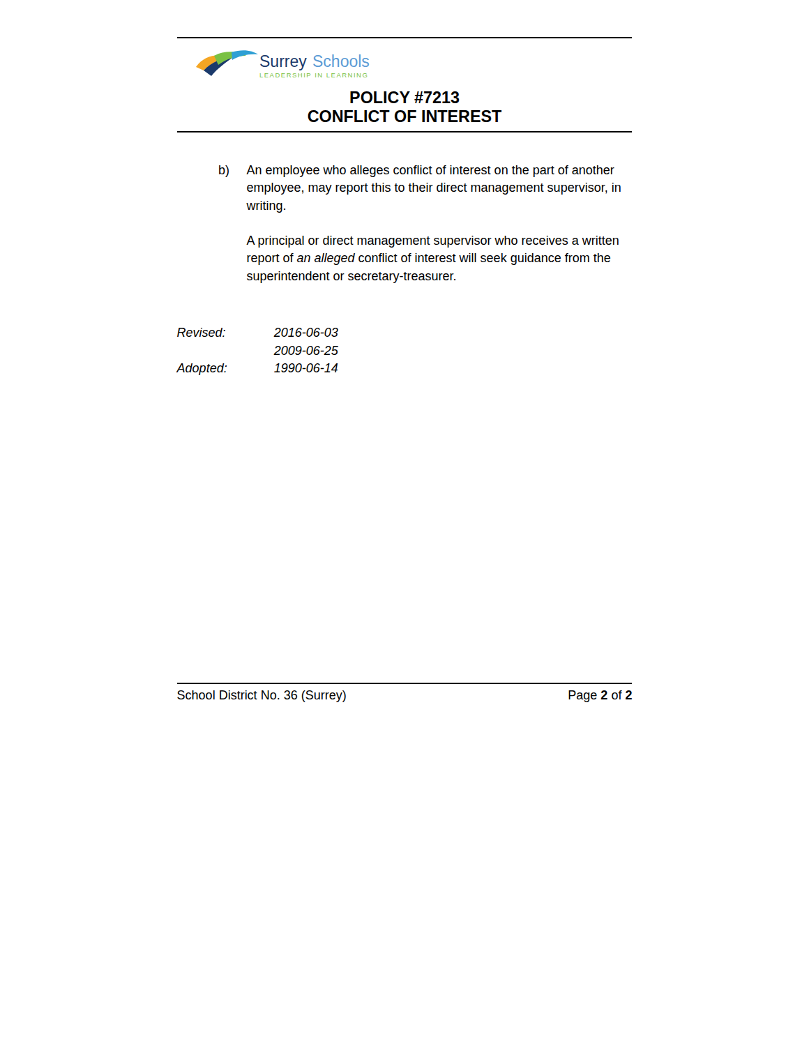Surrey Schools LEADERSHIP IN LEARNING
POLICY #7213
CONFLICT OF INTEREST
b)
An employee who alleges conflict of interest on the part of another employee, may report this to their direct management supervisor, in writing.
A principal or direct management supervisor who receives a written report of an alleged conflict of interest will seek guidance from the superintendent or secretary-treasurer.
| Revised: | 2016-06-03 |
| | 2009-06-25 |
| Adopted: | 1990-06-14 |
School District No. 36 (Surrey)
Page 2 of 2